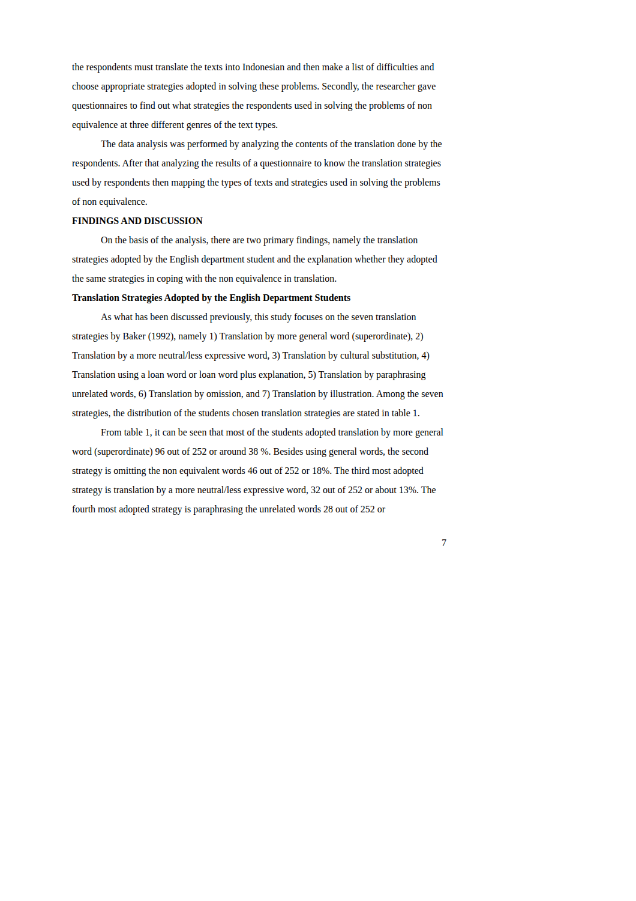the respondents must translate the texts into Indonesian and then make a list of difficulties and choose appropriate strategies adopted in solving these problems. Secondly, the researcher gave questionnaires to find out what strategies the respondents used in solving the problems of non equivalence at three different genres of the text types.
The data analysis was performed by analyzing the contents of the translation done by the respondents. After that analyzing the results of a questionnaire to know the translation strategies used by respondents then mapping the types of texts and strategies used in solving the problems of non equivalence.
FINDINGS AND DISCUSSION
On the basis of the analysis, there are two primary findings, namely the translation strategies adopted by the English department student and the explanation whether they adopted the same strategies in coping with the non equivalence in translation.
Translation Strategies Adopted by the English Department Students
As what has been discussed previously, this study focuses on the seven translation strategies by Baker (1992), namely 1) Translation by more general word (superordinate), 2) Translation by a more neutral/less expressive word, 3) Translation by cultural substitution, 4) Translation using a loan word or loan word plus explanation, 5) Translation by paraphrasing unrelated words, 6) Translation by omission, and 7) Translation by illustration. Among the seven strategies, the distribution of the students chosen translation strategies are stated in table 1.
From table 1, it can be seen that most of the students adopted translation by more general word (superordinate) 96 out of 252 or around 38 %. Besides using general words, the second strategy is omitting the non equivalent words 46 out of 252 or 18%. The third most adopted strategy is translation by a more neutral/less expressive word, 32 out of 252 or about 13%. The fourth most adopted strategy is paraphrasing the unrelated words 28 out of 252 or
7